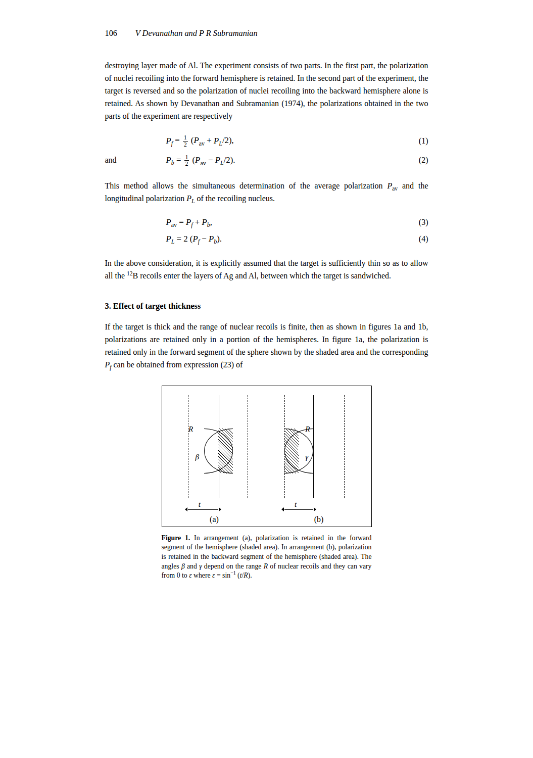106 V Devanathan and P R Subramanian
destroying layer made of Al. The experiment consists of two parts. In the first part, the polarization of nuclei recoiling into the forward hemisphere is retained. In the second part of the experiment, the target is reversed and so the polarization of nuclei recoiling into the backward hemisphere alone is retained. As shown by Devanathan and Subramanian (1974), the polarizations obtained in the two parts of the experiment are respectively
Pf = 12 (Pav + PL/2),
(1)
and
Pb = 12 (Pav − PL/2).
(2)
This method allows the simultaneous determination of the average polarization Pav and the longitudinal polarization PL of the recoiling nucleus.
Pav = Pf + Pb,
(3)
PL = 2 (Pf − Pb).
(4)
In the above consideration, it is explicitly assumed that the target is sufficiently thin so as to allow all the 12B recoils enter the layers of Ag and Al, between which the target is sandwiched.
3. Effect of target thickness
If the target is thick and the range of nuclear recoils is finite, then as shown in figures 1a and 1b, polarizations are retained only in a portion of the hemispheres. In figure 1a, the polarization is retained only in the forward segment of the sphere shown by the shaded area and the corresponding Pf can be obtained from expression (23) of
R
β
t
(a)
R
γ
t
(b)
Figure 1. In arrangement (a), polarization is retained in the forward segment of the hemisphere (shaded area). In arrangement (b), polarization is retained in the backward segment of the hemisphere (shaded area). The angles β and γ depend on the range R of nuclear recoils and they can vary from 0 to ε where ε = sin−1 (t/R).